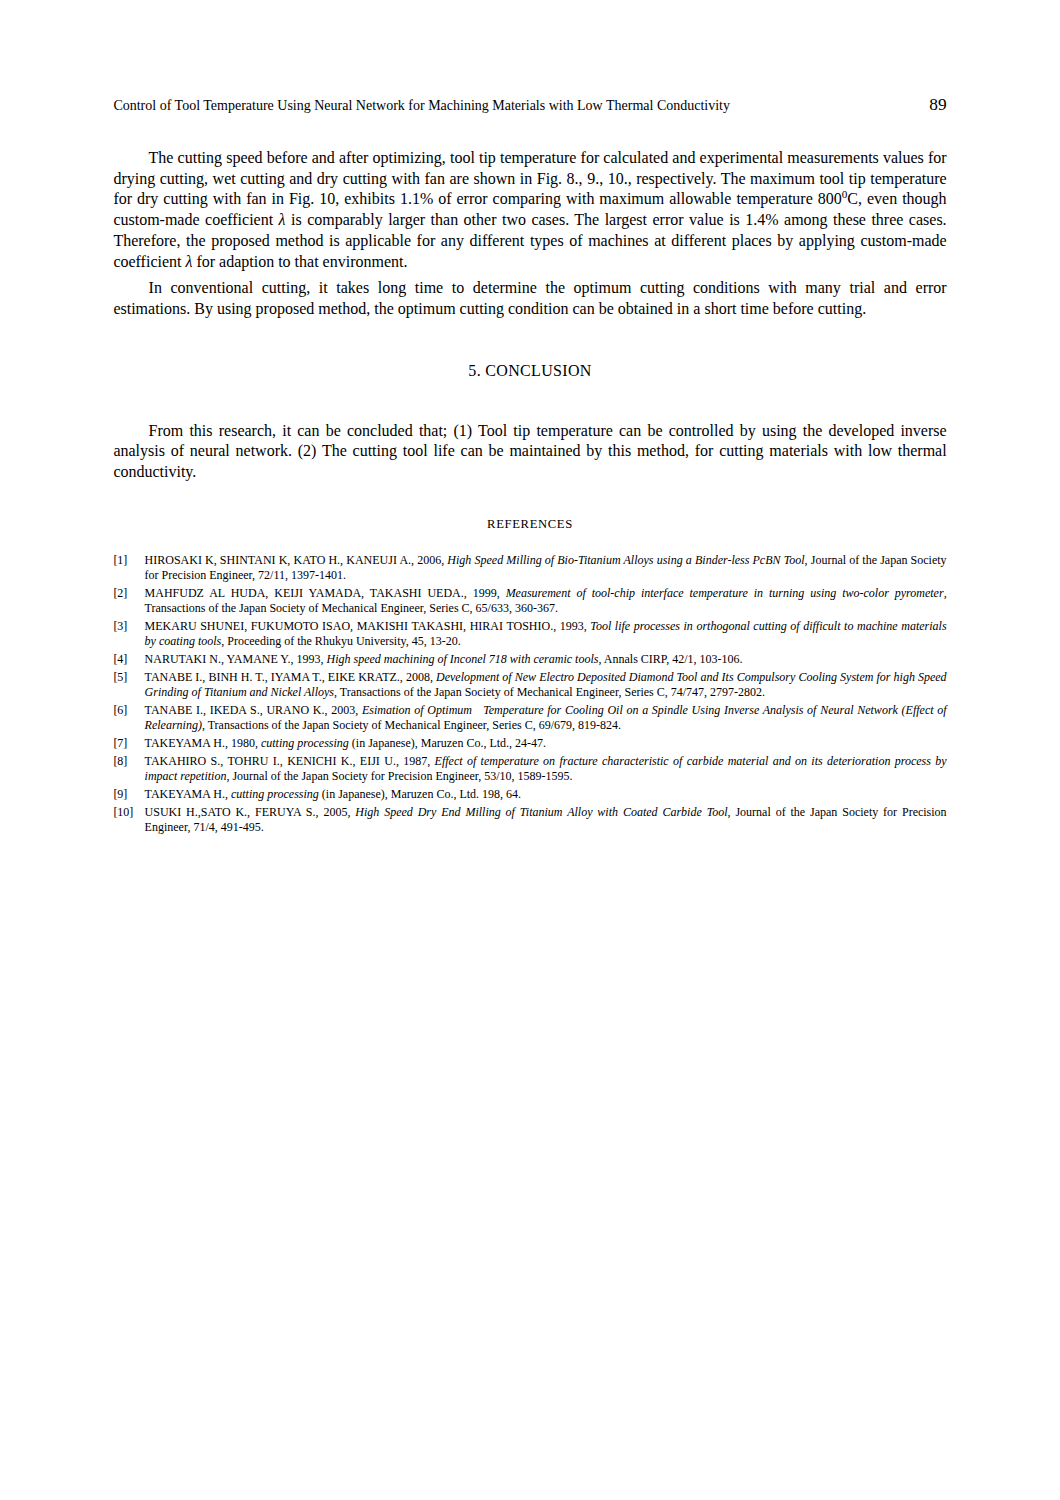Control of Tool Temperature Using Neural Network for Machining Materials with Low Thermal Conductivity 89
The cutting speed before and after optimizing, tool tip temperature for calculated and experimental measurements values for drying cutting, wet cutting and dry cutting with fan are shown in Fig. 8., 9., 10., respectively. The maximum tool tip temperature for dry cutting with fan in Fig. 10, exhibits 1.1% of error comparing with maximum allowable temperature 8000C, even though custom-made coefficient λ is comparably larger than other two cases. The largest error value is 1.4% among these three cases. Therefore, the proposed method is applicable for any different types of machines at different places by applying custom-made coefficient λ for adaption to that environment.
In conventional cutting, it takes long time to determine the optimum cutting conditions with many trial and error estimations. By using proposed method, the optimum cutting condition can be obtained in a short time before cutting.
5. CONCLUSION
From this research, it can be concluded that; (1) Tool tip temperature can be controlled by using the developed inverse analysis of neural network. (2) The cutting tool life can be maintained by this method, for cutting materials with low thermal conductivity.
REFERENCES
[1] HIROSAKI K, SHINTANI K, KATO H., KANEUJI A., 2006, High Speed Milling of Bio-Titanium Alloys using a Binder-less PcBN Tool, Journal of the Japan Society for Precision Engineer, 72/11, 1397-1401.
[2] MAHFUDZ AL HUDA, KEIJI YAMADA, TAKASHI UEDA., 1999, Measurement of tool-chip interface temperature in turning using two-color pyrometer, Transactions of the Japan Society of Mechanical Engineer, Series C, 65/633, 360-367.
[3] MEKARU SHUNEI, FUKUMOTO ISAO, MAKISHI TAKASHI, HIRAI TOSHIO., 1993, Tool life processes in orthogonal cutting of difficult to machine materials by coating tools, Proceeding of the Rhukyu University, 45, 13-20.
[4] NARUTAKI N., YAMANE Y., 1993, High speed machining of Inconel 718 with ceramic tools, Annals CIRP, 42/1, 103-106.
[5] TANABE I., BINH H. T., IYAMA T., EIKE KRATZ., 2008, Development of New Electro Deposited Diamond Tool and Its Compulsory Cooling System for high Speed Grinding of Titanium and Nickel Alloys, Transactions of the Japan Society of Mechanical Engineer, Series C, 74/747, 2797-2802.
[6] TANABE I., IKEDA S., URANO K., 2003, Esimation of Optimum Temperature for Cooling Oil on a Spindle Using Inverse Analysis of Neural Network (Effect of Relearning), Transactions of the Japan Society of Mechanical Engineer, Series C, 69/679, 819-824.
[7] TAKEYAMA H., 1980, cutting processing (in Japanese), Maruzen Co., Ltd., 24-47.
[8] TAKAHIRO S., TOHRU I., KENICHI K., EIJI U., 1987, Effect of temperature on fracture characteristic of carbide material and on its deterioration process by impact repetition, Journal of the Japan Society for Precision Engineer, 53/10, 1589-1595.
[9] TAKEYAMA H., cutting processing (in Japanese), Maruzen Co., Ltd. 198, 64.
[10] USUKI H.,SATO K., FERUYA S., 2005, High Speed Dry End Milling of Titanium Alloy with Coated Carbide Tool, Journal of the Japan Society for Precision Engineer, 71/4, 491-495.